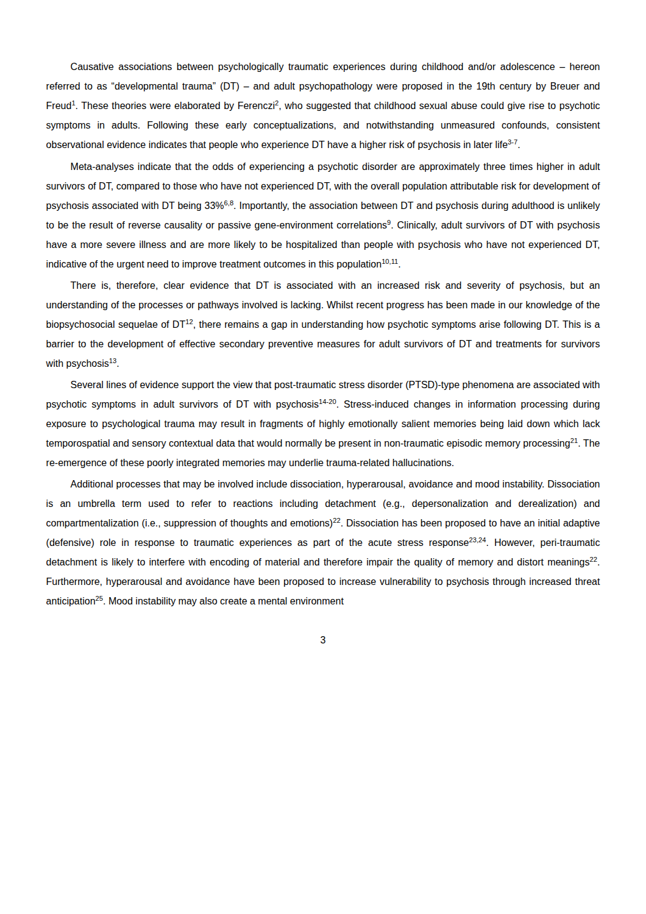Causative associations between psychologically traumatic experiences during childhood and/or adolescence – hereon referred to as “developmental trauma” (DT) – and adult psychopathology were proposed in the 19th century by Breuer and Freud1. These theories were elaborated by Ferenczi2, who suggested that childhood sexual abuse could give rise to psychotic symptoms in adults. Following these early conceptualizations, and notwithstanding unmeasured confounds, consistent observational evidence indicates that people who experience DT have a higher risk of psychosis in later life3-7.
Meta-analyses indicate that the odds of experiencing a psychotic disorder are approximately three times higher in adult survivors of DT, compared to those who have not experienced DT, with the overall population attributable risk for development of psychosis associated with DT being 33%6,8. Importantly, the association between DT and psychosis during adulthood is unlikely to be the result of reverse causality or passive gene-environment correlations9. Clinically, adult survivors of DT with psychosis have a more severe illness and are more likely to be hospitalized than people with psychosis who have not experienced DT, indicative of the urgent need to improve treatment outcomes in this population10,11.
There is, therefore, clear evidence that DT is associated with an increased risk and severity of psychosis, but an understanding of the processes or pathways involved is lacking. Whilst recent progress has been made in our knowledge of the biopsychosocial sequelae of DT12, there remains a gap in understanding how psychotic symptoms arise following DT. This is a barrier to the development of effective secondary preventive measures for adult survivors of DT and treatments for survivors with psychosis13.
Several lines of evidence support the view that post-traumatic stress disorder (PTSD)-type phenomena are associated with psychotic symptoms in adult survivors of DT with psychosis14-20. Stress-induced changes in information processing during exposure to psychological trauma may result in fragments of highly emotionally salient memories being laid down which lack temporospatial and sensory contextual data that would normally be present in non-traumatic episodic memory processing21. The re-emergence of these poorly integrated memories may underlie trauma-related hallucinations.
Additional processes that may be involved include dissociation, hyperarousal, avoidance and mood instability. Dissociation is an umbrella term used to refer to reactions including detachment (e.g., depersonalization and derealization) and compartmentalization (i.e., suppression of thoughts and emotions)22. Dissociation has been proposed to have an initial adaptive (defensive) role in response to traumatic experiences as part of the acute stress response23,24. However, peri-traumatic detachment is likely to interfere with encoding of material and therefore impair the quality of memory and distort meanings22. Furthermore, hyperarousal and avoidance have been proposed to increase vulnerability to psychosis through increased threat anticipation25. Mood instability may also create a mental environment
3